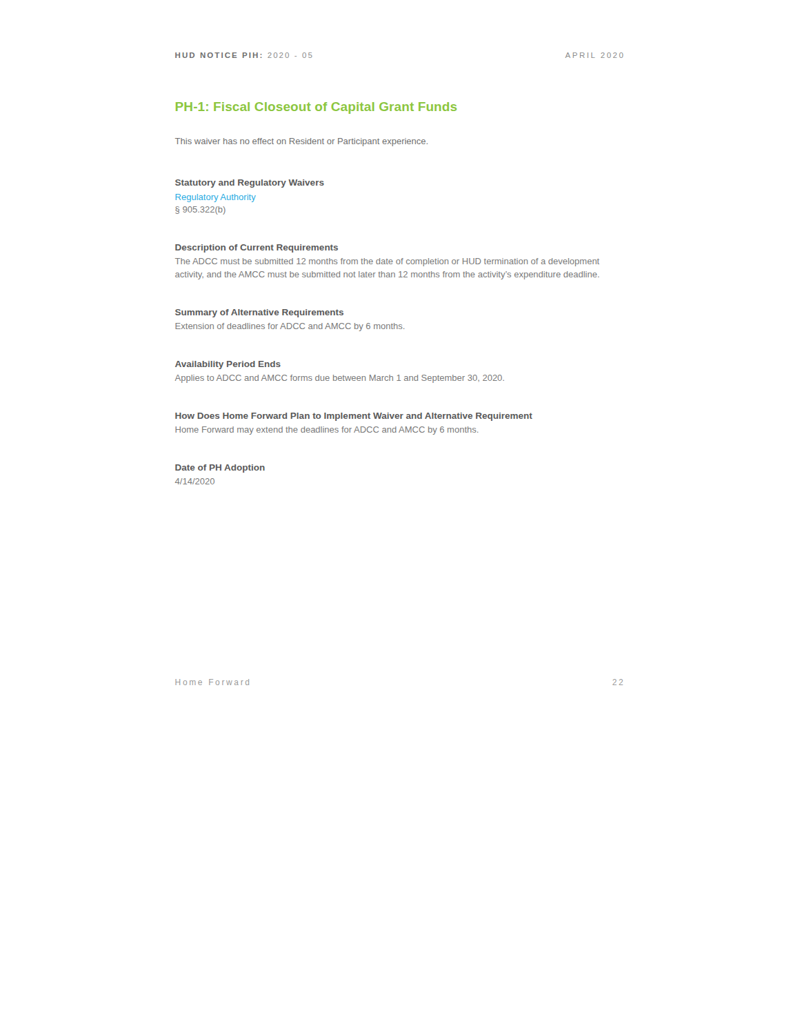HUD NOTICE PIH: 2020 - 05
APRIL 2020
PH-1: Fiscal Closeout of Capital Grant Funds
This waiver has no effect on Resident or Participant experience.
Statutory and Regulatory Waivers
Regulatory Authority
§ 905.322(b)
Description of Current Requirements
The ADCC must be submitted 12 months from the date of completion or HUD termination of a development activity, and the AMCC must be submitted not later than 12 months from the activity’s expenditure deadline.
Summary of Alternative Requirements
Extension of deadlines for ADCC and AMCC by 6 months.
Availability Period Ends
Applies to ADCC and AMCC forms due between March 1 and September 30, 2020.
How Does Home Forward Plan to Implement Waiver and Alternative Requirement
Home Forward may extend the deadlines for ADCC and AMCC by 6 months.
Date of PH Adoption
4/14/2020
Home Forward
22